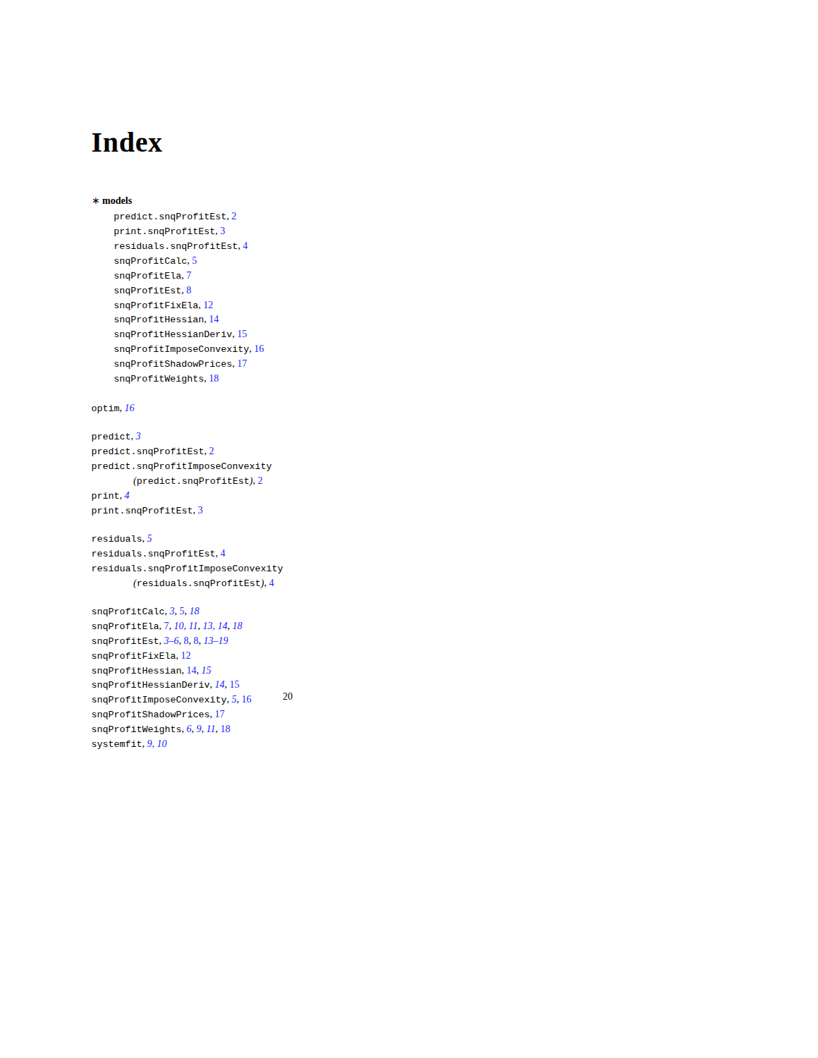Index
∗ models
predict.snqProfitEst, 2
print.snqProfitEst, 3
residuals.snqProfitEst, 4
snqProfitCalc, 5
snqProfitEla, 7
snqProfitEst, 8
snqProfitFixEla, 12
snqProfitHessian, 14
snqProfitHessianDeriv, 15
snqProfitImposeConvexity, 16
snqProfitShadowPrices, 17
snqProfitWeights, 18
optim, 16
predict, 3
predict.snqProfitEst, 2
predict.snqProfitImposeConvexity
(predict.snqProfitEst), 2
print, 4
print.snqProfitEst, 3
residuals, 5
residuals.snqProfitEst, 4
residuals.snqProfitImposeConvexity
(residuals.snqProfitEst), 4
snqProfitCalc, 3, 5, 18
snqProfitEla, 7, 10, 11, 13, 14, 18
snqProfitEst, 3–6, 8, 8, 13–19
snqProfitFixEla, 12
snqProfitHessian, 14, 15
snqProfitHessianDeriv, 14, 15
snqProfitImposeConvexity, 5, 16
snqProfitShadowPrices, 17
snqProfitWeights, 6, 9, 11, 18
systemfit, 9, 10
20